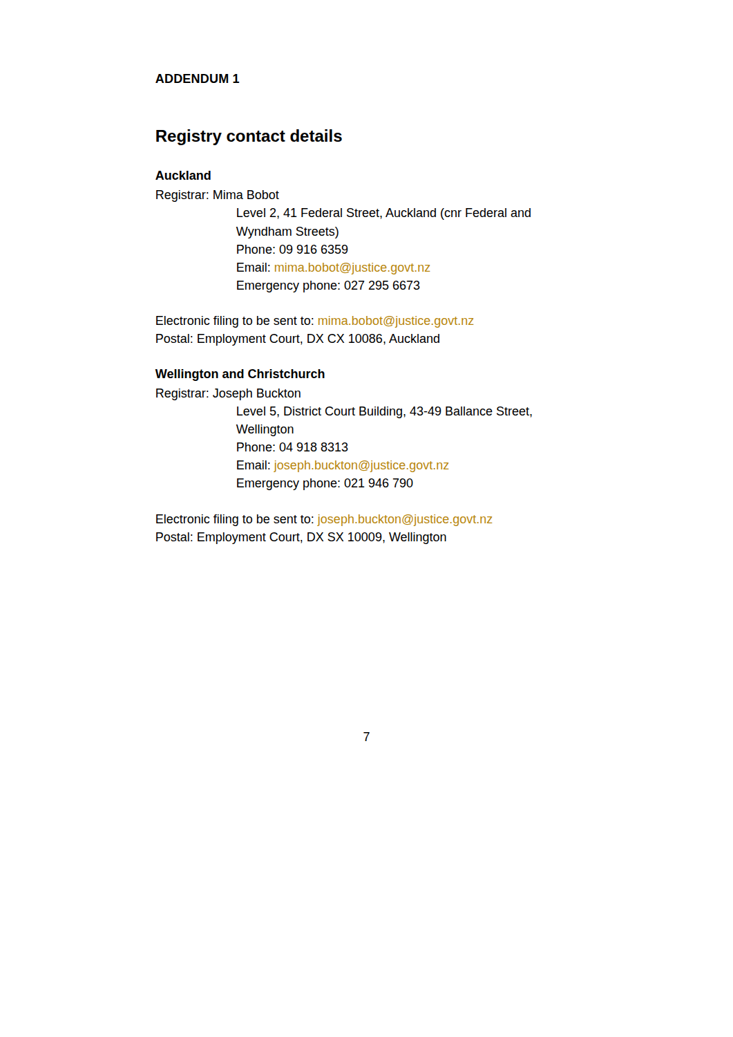ADDENDUM 1
Registry contact details
Auckland
Registrar: Mima Bobot
Level 2, 41 Federal Street, Auckland (cnr Federal and Wyndham Streets)
Phone: 09 916 6359
Email: mima.bobot@justice.govt.nz
Emergency phone: 027 295 6673
Electronic filing to be sent to: mima.bobot@justice.govt.nz
Postal: Employment Court, DX CX 10086, Auckland
Wellington and Christchurch
Registrar: Joseph Buckton
Level 5, District Court Building, 43-49 Ballance Street, Wellington
Phone: 04 918 8313
Email: joseph.buckton@justice.govt.nz
Emergency phone: 021 946 790
Electronic filing to be sent to: joseph.buckton@justice.govt.nz
Postal: Employment Court, DX SX 10009, Wellington
7